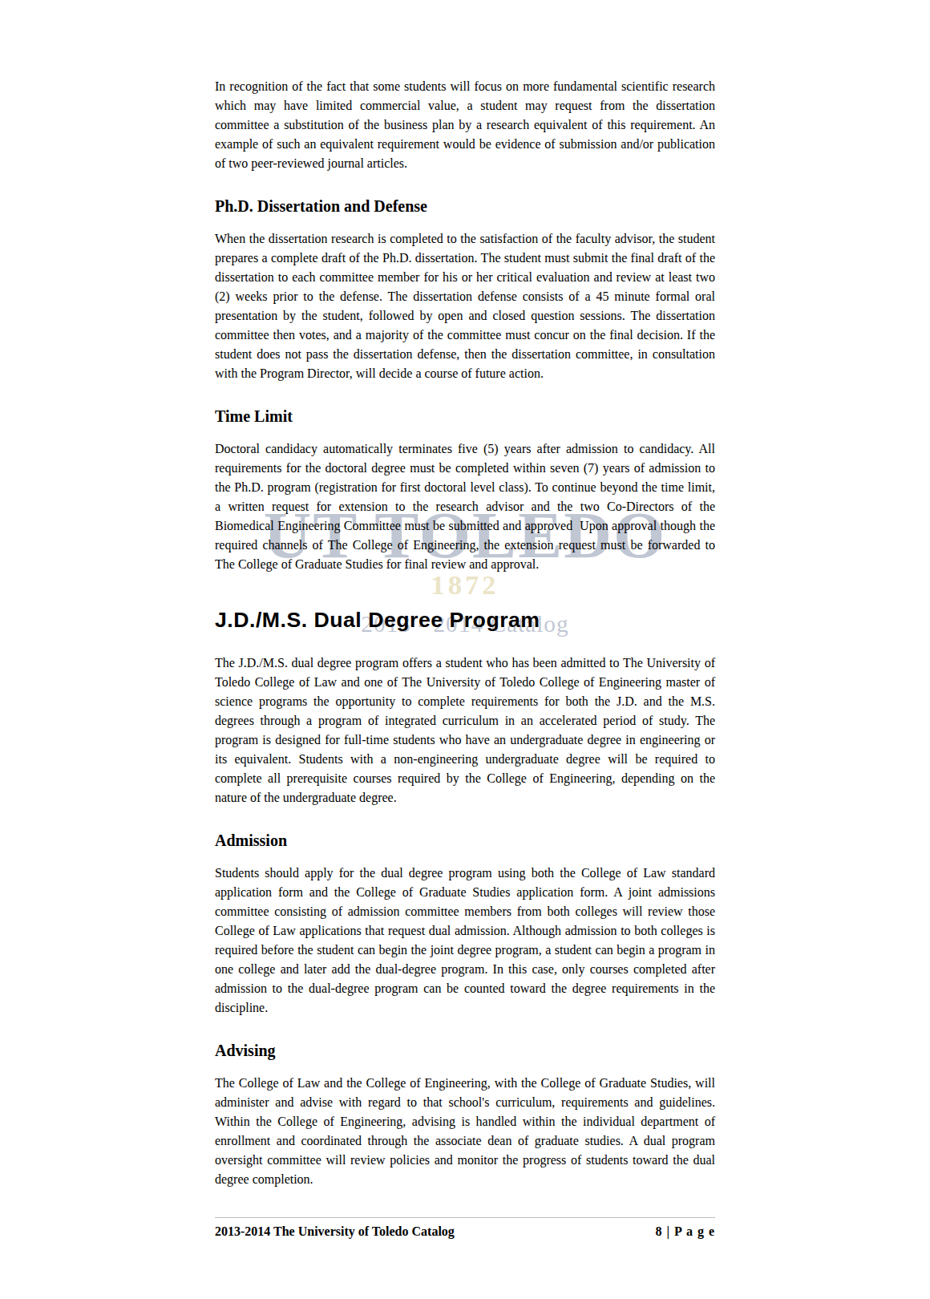UT TOLEDO
1872
2013 - 2014 Catalog
In recognition of the fact that some students will focus on more fundamental scientific research which may have limited commercial value, a student may request from the dissertation committee a substitution of the business plan by a research equivalent of this requirement. An example of such an equivalent requirement would be evidence of submission and/or publication of two peer-reviewed journal articles.
Ph.D. Dissertation and Defense
When the dissertation research is completed to the satisfaction of the faculty advisor, the student prepares a complete draft of the Ph.D. dissertation. The student must submit the final draft of the dissertation to each committee member for his or her critical evaluation and review at least two (2) weeks prior to the defense. The dissertation defense consists of a 45 minute formal oral presentation by the student, followed by open and closed question sessions. The dissertation committee then votes, and a majority of the committee must concur on the final decision. If the student does not pass the dissertation defense, then the dissertation committee, in consultation with the Program Director, will decide a course of future action.
Time Limit
Doctoral candidacy automatically terminates five (5) years after admission to candidacy. All requirements for the doctoral degree must be completed within seven (7) years of admission to the Ph.D. program (registration for first doctoral level class). To continue beyond the time limit, a written request for extension to the research advisor and the two Co-Directors of the Biomedical Engineering Committee must be submitted and approved Upon approval though the required channels of The College of Engineering, the extension request must be forwarded to The College of Graduate Studies for final review and approval.
J.D./M.S. Dual Degree Program
The J.D./M.S. dual degree program offers a student who has been admitted to The University of Toledo College of Law and one of The University of Toledo College of Engineering master of science programs the opportunity to complete requirements for both the J.D. and the M.S. degrees through a program of integrated curriculum in an accelerated period of study. The program is designed for full-time students who have an undergraduate degree in engineering or its equivalent. Students with a non-engineering undergraduate degree will be required to complete all prerequisite courses required by the College of Engineering, depending on the nature of the undergraduate degree.
Admission
Students should apply for the dual degree program using both the College of Law standard application form and the College of Graduate Studies application form. A joint admissions committee consisting of admission committee members from both colleges will review those College of Law applications that request dual admission. Although admission to both colleges is required before the student can begin the joint degree program, a student can begin a program in one college and later add the dual-degree program. In this case, only courses completed after admission to the dual-degree program can be counted toward the degree requirements in the discipline.
Advising
The College of Law and the College of Engineering, with the College of Graduate Studies, will administer and advise with regard to that school's curriculum, requirements and guidelines. Within the College of Engineering, advising is handled within the individual department of enrollment and coordinated through the associate dean of graduate studies. A dual program oversight committee will review policies and monitor the progress of students toward the dual degree completion.
2013-2014 The University of Toledo Catalog 8 | P a g e